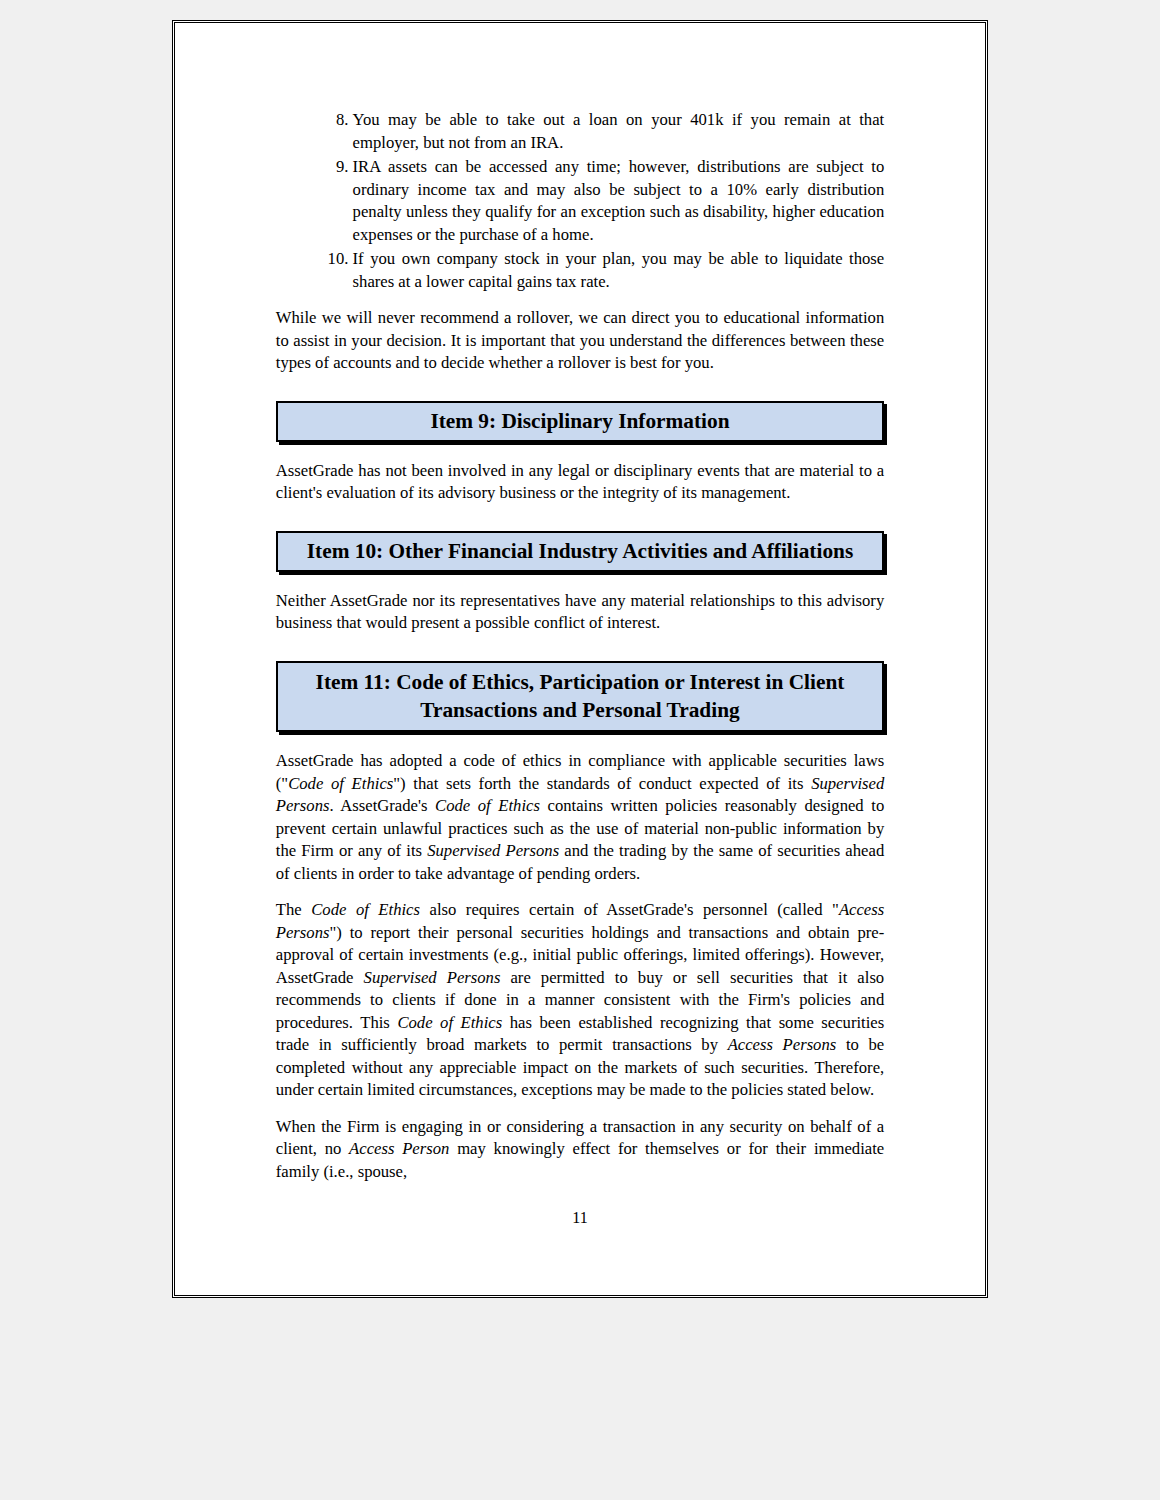You may be able to take out a loan on your 401k if you remain at that employer, but not from an IRA.
IRA assets can be accessed any time; however, distributions are subject to ordinary income tax and may also be subject to a 10% early distribution penalty unless they qualify for an exception such as disability, higher education expenses or the purchase of a home.
If you own company stock in your plan, you may be able to liquidate those shares at a lower capital gains tax rate.
While we will never recommend a rollover, we can direct you to educational information to assist in your decision. It is important that you understand the differences between these types of accounts and to decide whether a rollover is best for you.
Item 9: Disciplinary Information
AssetGrade has not been involved in any legal or disciplinary events that are material to a client's evaluation of its advisory business or the integrity of its management.
Item 10: Other Financial Industry Activities and Affiliations
Neither AssetGrade nor its representatives have any material relationships to this advisory business that would present a possible conflict of interest.
Item 11: Code of Ethics, Participation or Interest in Client Transactions and Personal Trading
AssetGrade has adopted a code of ethics in compliance with applicable securities laws ("Code of Ethics") that sets forth the standards of conduct expected of its Supervised Persons. AssetGrade's Code of Ethics contains written policies reasonably designed to prevent certain unlawful practices such as the use of material non-public information by the Firm or any of its Supervised Persons and the trading by the same of securities ahead of clients in order to take advantage of pending orders.
The Code of Ethics also requires certain of AssetGrade's personnel (called "Access Persons") to report their personal securities holdings and transactions and obtain pre-approval of certain investments (e.g., initial public offerings, limited offerings). However, AssetGrade Supervised Persons are permitted to buy or sell securities that it also recommends to clients if done in a manner consistent with the Firm's policies and procedures. This Code of Ethics has been established recognizing that some securities trade in sufficiently broad markets to permit transactions by Access Persons to be completed without any appreciable impact on the markets of such securities. Therefore, under certain limited circumstances, exceptions may be made to the policies stated below.
When the Firm is engaging in or considering a transaction in any security on behalf of a client, no Access Person may knowingly effect for themselves or for their immediate family (i.e., spouse,
11